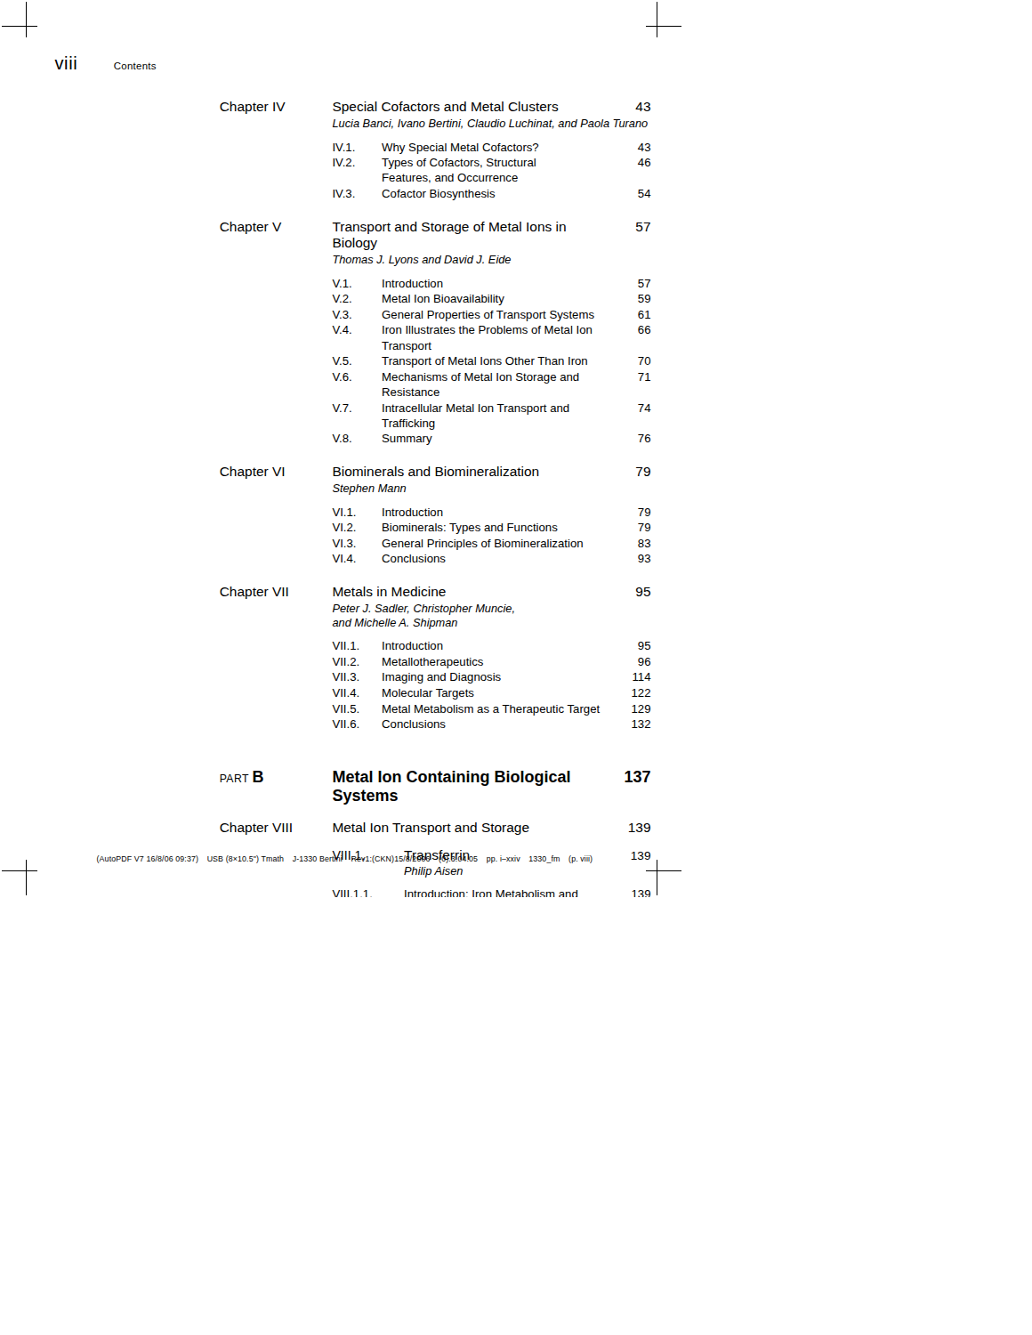viii
Contents
Chapter IV
Special Cofactors and Metal Clusters 43
Lucia Banci, Ivano Bertini, Claudio Luchinat, and Paola Turano
IV.1. Why Special Metal Cofactors?43
IV.2. Types of Cofactors, StructuralFeatures, and Occurrence 46
IV.3. Cofactor Biosynthesis 54
Chapter V
Transport and Storage of Metal Ions in Biology 57
Thomas J. Lyons and David J. Eide
V.1. Introduction 57
V.2. Metal Ion Bioavailability 59
V.3. General Properties of Transport Systems 61
V.4. Iron Illustrates the Problems of Metal Ion Transport 66
V.5. Transport of Metal Ions Other Than Iron 70
V.6. Mechanisms of Metal Ion Storage and Resistance 71
V.7. Intracellular Metal Ion Transport and Trafficking 74
V.8. Summary 76
Chapter VI
Biominerals and Biomineralization 79
Stephen Mann
VI.1. Introduction 79
VI.2. Biominerals: Types and Functions 79
VI.3. General Principles of Biomineralization 83
VI.4. Conclusions 93
Chapter VII
Metals in Medicine 95
Peter J. Sadler, Christopher Muncie,
and Michelle A. Shipman
VII.1. Introduction 95
VII.2. Metallotherapeutics 96
VII.3. Imaging and Diagnosis 114
VII.4. Molecular Targets 122
VII.5. Metal Metabolism as a Therapeutic Target 129
VII.6. Conclusions 132
PART B
Metal Ion Containing Biological Systems 137
Chapter VIII
Metal Ion Transport and Storage 139
VIII.1. Transferrin 139 Philip Aisen
VIII.1.1. Introduction: Iron Metabolism andthe Aqueous Chemistry of Iron 139
VIII.1.2. Transferrin: The Iron TransportingProtein of Complex Organisms 140
VIII.1.3. Iron-Donating Function of Transferrin 141
VIII.1.4. Interaction of Transferrin with HFE 143
VIII.2. Ferritin 144 Elizabeth C. Theil
VIII.2.1. Introduction: The Need for Ferritins 144
VIII.2.2. Ferritin: Nature’s Nanoreactorfor Iron and Oxygen 145
(AutoPDF V7 16/8/06 09:37) USB (8×10.5") Tmath J-1330 Bertini Rev1:(CKN)15/8/2006 (0).3.04.05 pp. i–xxiv 1330_fm (p. viii)